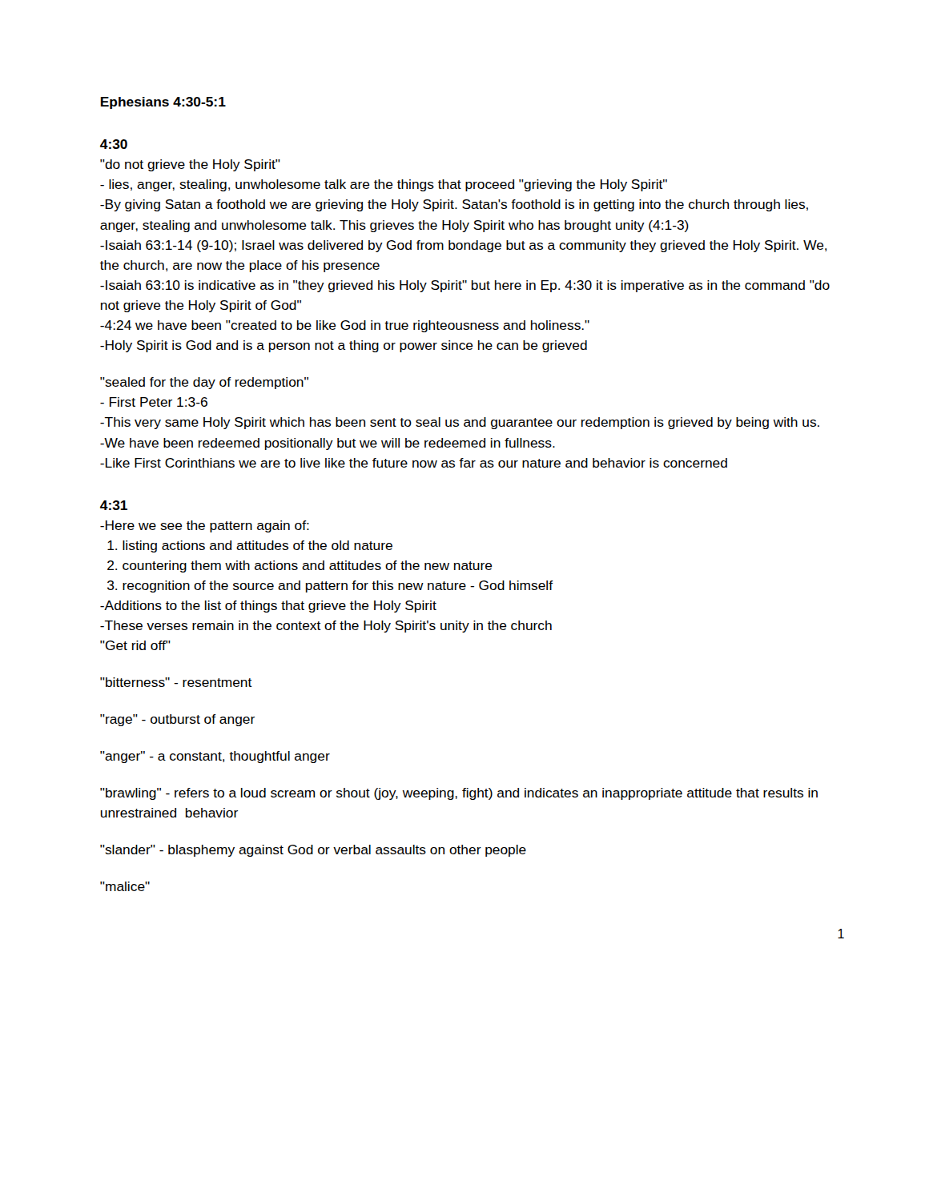Ephesians 4:30-5:1
4:30
"do not grieve the Holy Spirit"
- lies, anger, stealing, unwholesome talk are the things that proceed "grieving the Holy Spirit"
-By giving Satan a foothold we are grieving the Holy Spirit. Satan's foothold is in getting into the church through lies, anger, stealing and unwholesome talk. This grieves the Holy Spirit who has brought unity (4:1-3)
-Isaiah 63:1-14 (9-10); Israel was delivered by God from bondage but as a community they grieved the Holy Spirit. We, the church, are now the place of his presence
-Isaiah 63:10 is indicative as in "they grieved his Holy Spirit" but here in Ep. 4:30 it is imperative as in the command "do not grieve the Holy Spirit of God"
-4:24 we have been "created to be like God in true righteousness and holiness."
-Holy Spirit is God and is a person not a thing or power since he can be grieved
"sealed for the day of redemption"
- First Peter 1:3-6
-This very same Holy Spirit which has been sent to seal us and guarantee our redemption is grieved by being with us.
-We have been redeemed positionally but we will be redeemed in fullness.
-Like First Corinthians we are to live like the future now as far as our nature and behavior is concerned
4:31
-Here we see the pattern again of:
listing actions and attitudes of the old nature
countering them with actions and attitudes of the new nature
recognition of the source and pattern for this new nature - God himself
-Additions to the list of things that grieve the Holy Spirit
-These verses remain in the context of the Holy Spirit's unity in the church
"Get rid off"
"bitterness" - resentment
"rage" - outburst of anger
"anger" - a constant, thoughtful anger
"brawling" - refers to a loud scream or shout (joy, weeping, fight) and indicates an inappropriate attitude that results in unrestrained behavior
"slander" - blasphemy against God or verbal assaults on other people
"malice"
1